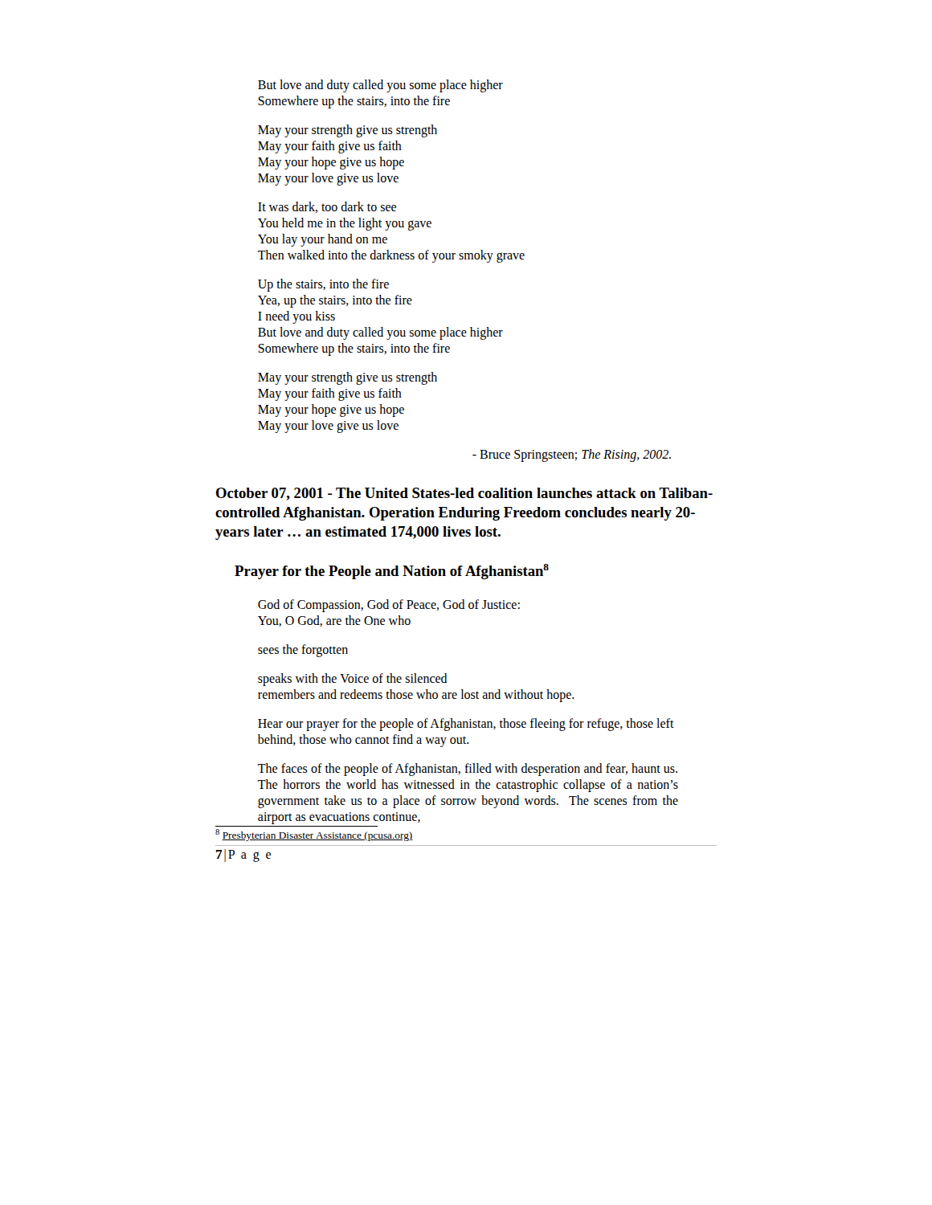But love and duty called you some place higher
Somewhere up the stairs, into the fire
May your strength give us strength
May your faith give us faith
May your hope give us hope
May your love give us love
It was dark, too dark to see
You held me in the light you gave
You lay your hand on me
Then walked into the darkness of your smoky grave
Up the stairs, into the fire
Yea, up the stairs, into the fire
I need you kiss
But love and duty called you some place higher
Somewhere up the stairs, into the fire
May your strength give us strength
May your faith give us faith
May your hope give us hope
May your love give us love
- Bruce Springsteen; The Rising, 2002.
October 07, 2001 - The United States-led coalition launches attack on Taliban-controlled Afghanistan. Operation Enduring Freedom concludes nearly 20-years later … an estimated 174,000 lives lost.
Prayer for the People and Nation of Afghanistan8
God of Compassion, God of Peace, God of Justice:
You, O God, are the One who
sees the forgotten
speaks with the Voice of the silenced
remembers and redeems those who are lost and without hope.
Hear our prayer for the people of Afghanistan, those fleeing for refuge, those left behind, those who cannot find a way out.
The faces of the people of Afghanistan, filled with desperation and fear, haunt us. The horrors the world has witnessed in the catastrophic collapse of a nation’s government take us to a place of sorrow beyond words. The scenes from the airport as evacuations continue,
8 Presbyterian Disaster Assistance (pcusa.org)
7|P a g e